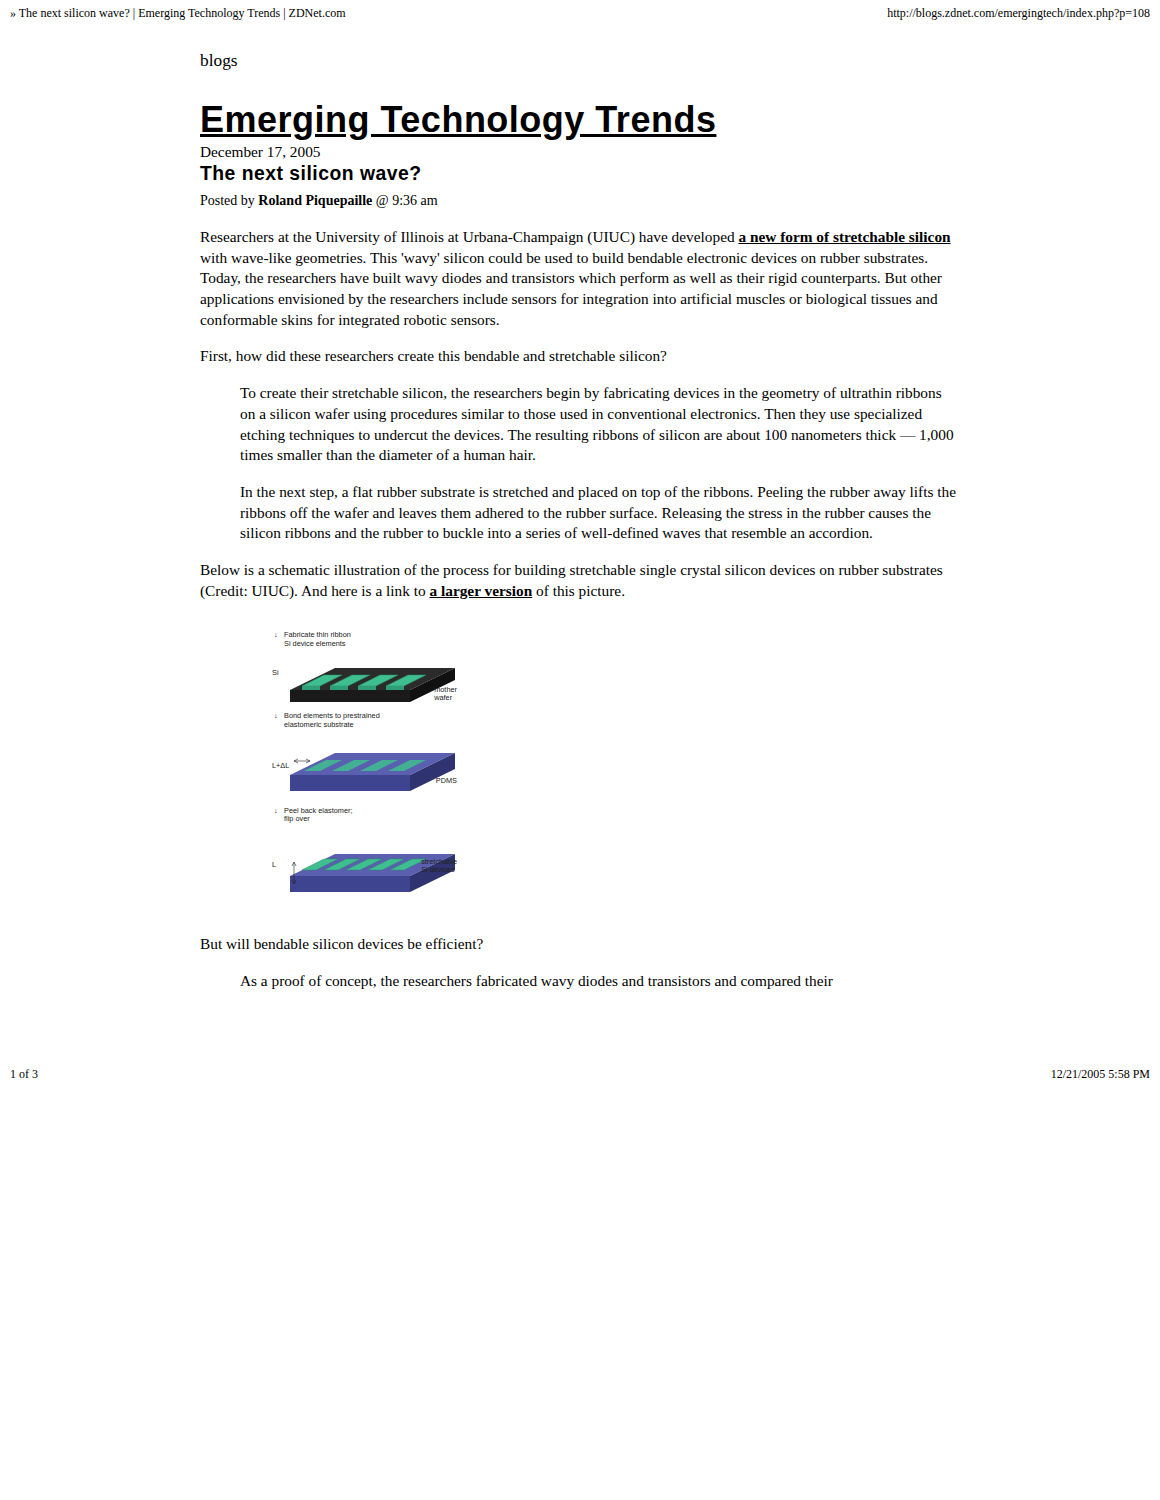» The next silicon wave? | Emerging Technology Trends | ZDNet.com http://blogs.zdnet.com/emergingtech/index.php?p=108
blogs
Emerging Technology Trends
December 17, 2005
The next silicon wave?
Posted by Roland Piquepaille @ 9:36 am
Researchers at the University of Illinois at Urbana-Champaign (UIUC) have developed a new form of stretchable silicon with wave-like geometries. This 'wavy' silicon could be used to build bendable electronic devices on rubber substrates. Today, the researchers have built wavy diodes and transistors which perform as well as their rigid counterparts. But other applications envisioned by the researchers include sensors for integration into artificial muscles or biological tissues and conformable skins for integrated robotic sensors.
First, how did these researchers create this bendable and stretchable silicon?
To create their stretchable silicon, the researchers begin by fabricating devices in the geometry of ultrathin ribbons on a silicon wafer using procedures similar to those used in conventional electronics. Then they use specialized etching techniques to undercut the devices. The resulting ribbons of silicon are about 100 nanometers thick — 1,000 times smaller than the diameter of a human hair.
In the next step, a flat rubber substrate is stretched and placed on top of the ribbons. Peeling the rubber away lifts the ribbons off the wafer and leaves them adhered to the rubber surface. Releasing the stress in the rubber causes the silicon ribbons and the rubber to buckle into a series of well-defined waves that resemble an accordion.
Below is a schematic illustration of the process for building stretchable single crystal silicon devices on rubber substrates (Credit: UIUC). And here is a link to a larger version of this picture.
Fabricate thin ribbon
Si device elements
Si mother
wafer
Bond elements to prestrained
elastomeric substrate
L+ΔL PDMS
Peel back elastomer;
flip over
L stretchable
Si devices
But will bendable silicon devices be efficient?
As a proof of concept, the researchers fabricated wavy diodes and transistors and compared their
1 of 3 12/21/2005 5:58 PM